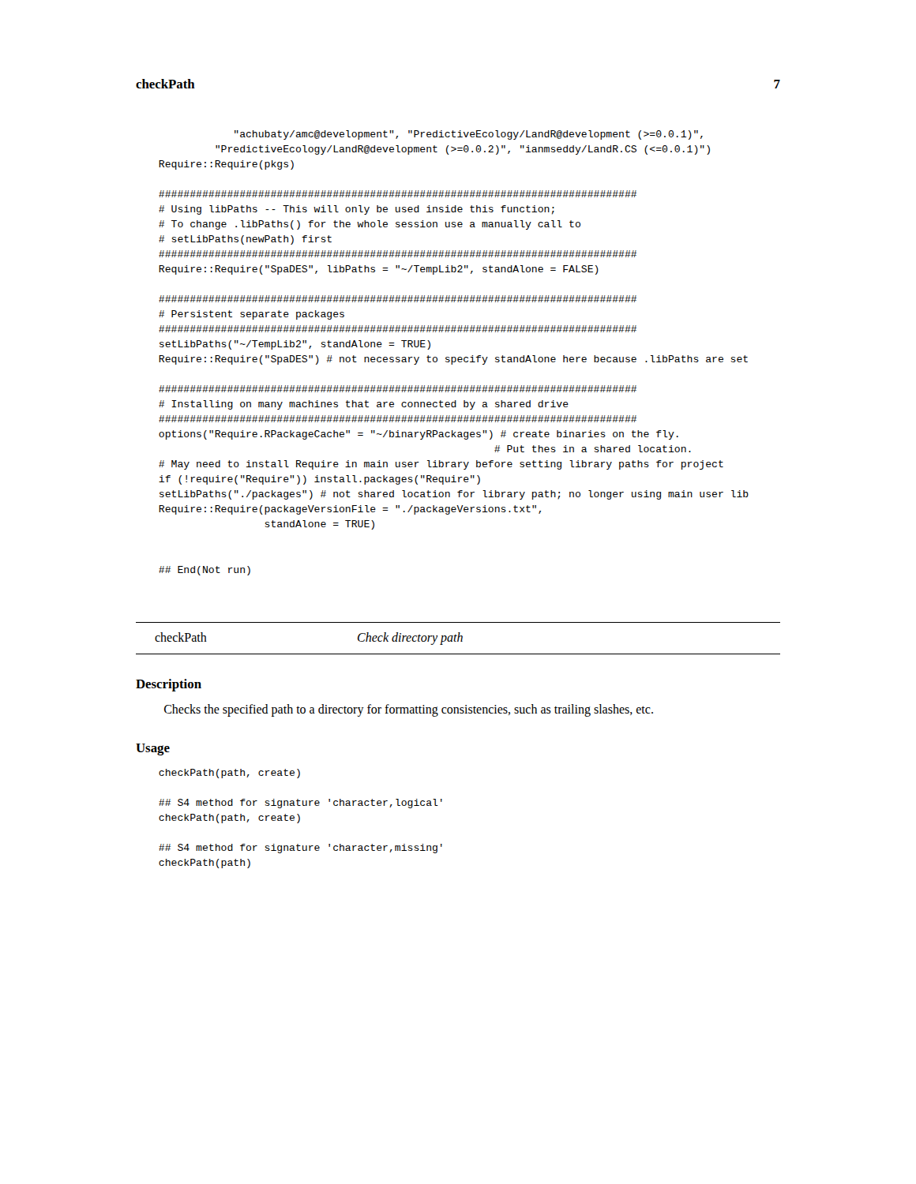checkPath 7
            "achubaty/amc@development", "PredictiveEcology/LandR@development (>=0.0.1)",
         "PredictiveEcology/LandR@development (>=0.0.2)", "ianmseddy/LandR.CS (<=0.0.1)")
Require::Require(pkgs)

#############################################################################
# Using libPaths -- This will only be used inside this function;
# To change .libPaths() for the whole session use a manually call to
# setLibPaths(newPath) first
#############################################################################
Require::Require("SpaDES", libPaths = "~/TempLib2", standAlone = FALSE)

#############################################################################
# Persistent separate packages
#############################################################################
setLibPaths("~/TempLib2", standAlone = TRUE)
Require::Require("SpaDES") # not necessary to specify standAlone here because .libPaths are set

#############################################################################
# Installing on many machines that are connected by a shared drive
#############################################################################
options("Require.RPackageCache" = "~/binaryRPackages") # create binaries on the fly.
                                                      # Put thes in a shared location.
# May need to install Require in main user library before setting library paths for project
if (!require("Require")) install.packages("Require")
setLibPaths("./packages") # not shared location for library path; no longer using main user lib
Require::Require(packageVersionFile = "./packageVersions.txt",
                 standAlone = TRUE)


## End(Not run)
checkPath Check directory path
Description
Checks the specified path to a directory for formatting consistencies, such as trailing slashes, etc.
Usage
checkPath(path, create)

## S4 method for signature 'character,logical'
checkPath(path, create)

## S4 method for signature 'character,missing'
checkPath(path)